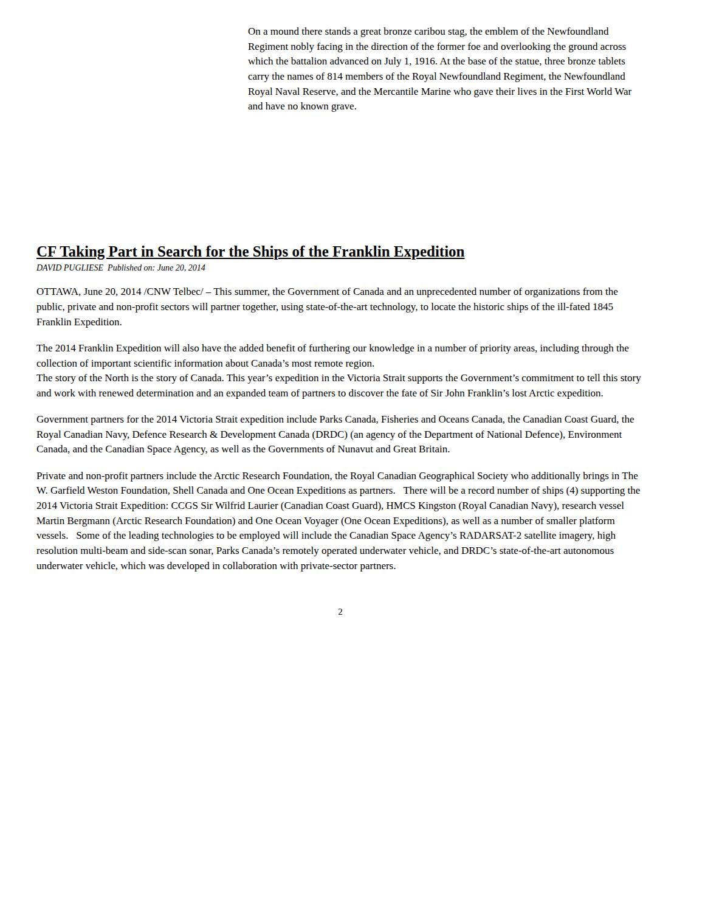On a mound there stands a great bronze caribou stag, the emblem of the Newfoundland Regiment nobly facing in the direction of the former foe and overlooking the ground across which the battalion advanced on July 1, 1916. At the base of the statue, three bronze tablets carry the names of 814 members of the Royal Newfoundland Regiment, the Newfoundland Royal Naval Reserve, and the Mercantile Marine who gave their lives in the First World War and have no known grave.
CF Taking Part in Search for the Ships of the Franklin Expedition
DAVID PUGLIESE Published on: June 20, 2014
OTTAWA, June 20, 2014 /CNW Telbec/ – This summer, the Government of Canada and an unprecedented number of organizations from the public, private and non-profit sectors will partner together, using state-of-the-art technology, to locate the historic ships of the ill-fated 1845 Franklin Expedition.
The 2014 Franklin Expedition will also have the added benefit of furthering our knowledge in a number of priority areas, including through the collection of important scientific information about Canada’s most remote region.
The story of the North is the story of Canada. This year’s expedition in the Victoria Strait supports the Government’s commitment to tell this story and work with renewed determination and an expanded team of partners to discover the fate of Sir John Franklin’s lost Arctic expedition.
Government partners for the 2014 Victoria Strait expedition include Parks Canada, Fisheries and Oceans Canada, the Canadian Coast Guard, the Royal Canadian Navy, Defence Research & Development Canada (DRDC) (an agency of the Department of National Defence), Environment Canada, and the Canadian Space Agency, as well as the Governments of Nunavut and Great Britain.
Private and non-profit partners include the Arctic Research Foundation, the Royal Canadian Geographical Society who additionally brings in The W. Garfield Weston Foundation, Shell Canada and One Ocean Expeditions as partners. There will be a record number of ships (4) supporting the 2014 Victoria Strait Expedition: CCGS Sir Wilfrid Laurier (Canadian Coast Guard), HMCS Kingston (Royal Canadian Navy), research vessel Martin Bergmann (Arctic Research Foundation) and One Ocean Voyager (One Ocean Expeditions), as well as a number of smaller platform vessels. Some of the leading technologies to be employed will include the Canadian Space Agency’s RADARSAT-2 satellite imagery, high resolution multi-beam and side-scan sonar, Parks Canada’s remotely operated underwater vehicle, and DRDC’s state-of-the-art autonomous underwater vehicle, which was developed in collaboration with private-sector partners.
2